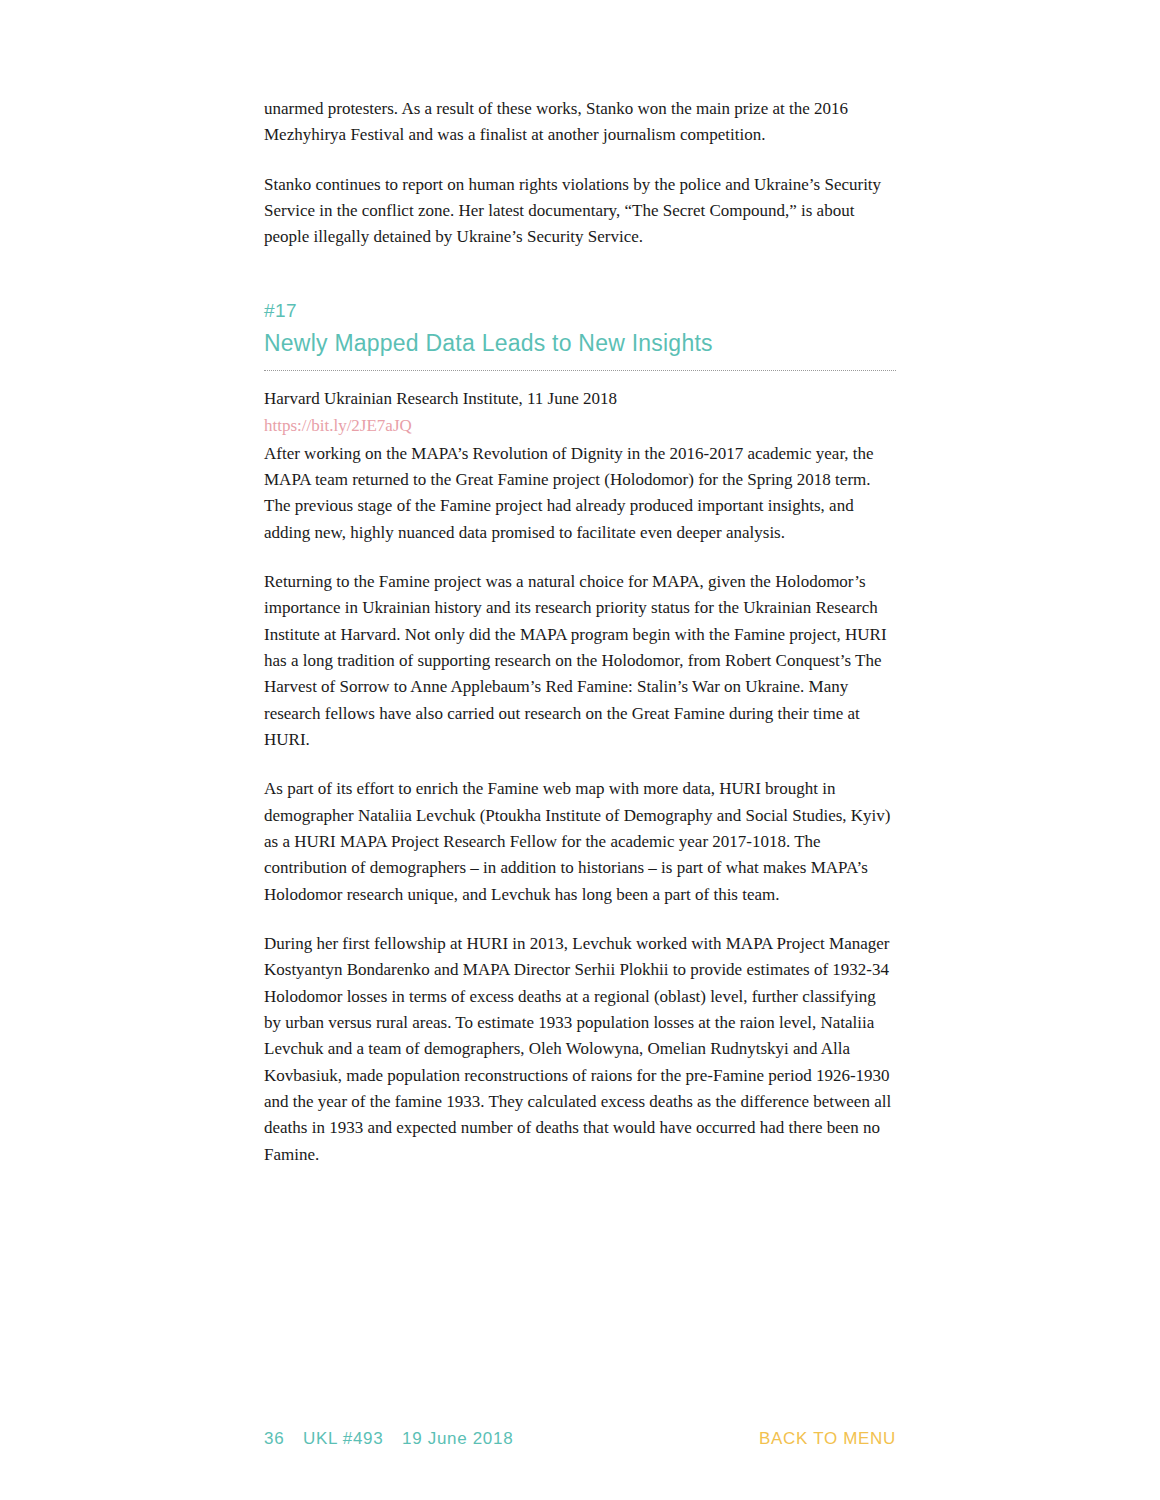unarmed protesters. As a result of these works, Stanko won the main prize at the 2016 Mezhyhirya Festival and was a finalist at another journalism competition.
Stanko continues to report on human rights violations by the police and Ukraine’s Security Service in the conflict zone. Her latest documentary, “The Secret Compound,” is about people illegally detained by Ukraine’s Security Service.
#17
Newly Mapped Data Leads to New Insights
Harvard Ukrainian Research Institute, 11 June 2018
https://bit.ly/2JE7aJQ
After working on the MAPA’s Revolution of Dignity in the 2016-2017 academic year, the MAPA team returned to the Great Famine project (Holodomor) for the Spring 2018 term. The previous stage of the Famine project had already produced important insights, and adding new, highly nuanced data promised to facilitate even deeper analysis.
Returning to the Famine project was a natural choice for MAPA, given the Holodomor’s importance in Ukrainian history and its research priority status for the Ukrainian Research Institute at Harvard. Not only did the MAPA program begin with the Famine project, HURI has a long tradition of supporting research on the Holodomor, from Robert Conquest’s The Harvest of Sorrow to Anne Applebaum’s Red Famine: Stalin’s War on Ukraine. Many research fellows have also carried out research on the Great Famine during their time at HURI.
As part of its effort to enrich the Famine web map with more data, HURI brought in demographer Nataliia Levchuk (Ptoukha Institute of Demography and Social Studies, Kyiv) as a HURI MAPA Project Research Fellow for the academic year 2017-1018. The contribution of demographers – in addition to historians – is part of what makes MAPA’s Holodomor research unique, and Levchuk has long been a part of this team.
During her first fellowship at HURI in 2013, Levchuk worked with MAPA Project Manager Kostyantyn Bondarenko and MAPA Director Serhii Plokhii to provide estimates of 1932-34 Holodomor losses in terms of excess deaths at a regional (oblast) level, further classifying by urban versus rural areas. To estimate 1933 population losses at the raion level, Nataliia Levchuk and a team of demographers, Oleh Wolowyna, Omelian Rudnytskyi and Alla Kovbasiuk, made population reconstructions of raions for the pre-Famine period 1926-1930 and the year of the famine 1933. They calculated excess deaths as the difference between all deaths in 1933 and expected number of deaths that would have occurred had there been no Famine.
36 UKL #49319 June 2018
BACK TO MENU